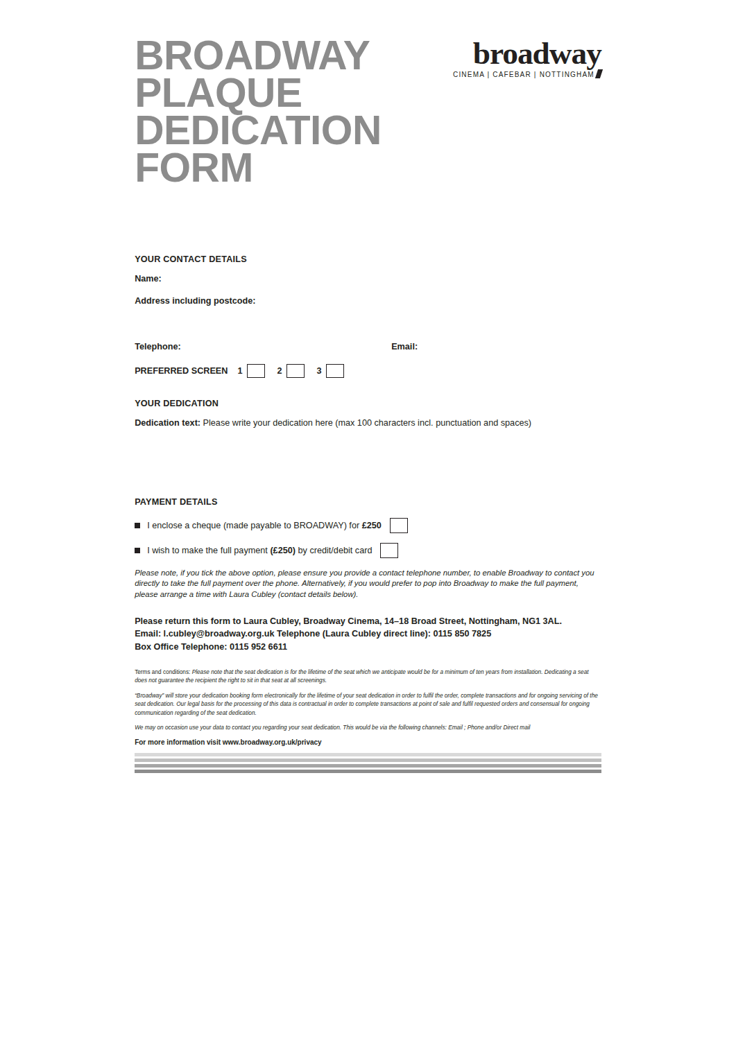Broadway
Plaque
Dedication
Form
broadway CINEMA | CAFEBAR | NOTTINGHAM
YOUR CONTACT DETAILS
Name:
Address including postcode:
Telephone:
Email:
PREFERRED SCREEN 1 2 3
YOUR DEDICATION
Dedication text: Please write your dedication here (max 100 characters incl. punctuation and spaces)
PAYMENT DETAILS
I enclose a cheque (made payable to BROADWAY) for £250
I wish to make the full payment (£250) by credit/debit card
Please note, if you tick the above option, please ensure you provide a contact telephone number, to enable Broadway to contact you directly to take the full payment over the phone. Alternatively, if you would prefer to pop into Broadway to make the full payment, please arrange a time with Laura Cubley (contact details below).
Please return this form to Laura Cubley, Broadway Cinema, 14–18 Broad Street, Nottingham, NG1 3AL.
Email: l.cubley@broadway.org.uk Telephone (Laura Cubley direct line): 0115 850 7825
Box Office Telephone: 0115 952 6611
Terms and conditions: Please note that the seat dedication is for the lifetime of the seat which we anticipate would be for a minimum of ten years from installation. Dedicating a seat does not guarantee the recipient the right to sit in that seat at all screenings.
“Broadway” will store your dedication booking form electronically for the lifetime of your seat dedication in order to fulfil the order, complete transactions and for ongoing servicing of the seat dedication. Our legal basis for the processing of this data is contractual in order to complete transactions at point of sale and fulfil requested orders and consensual for ongoing communication regarding of the seat dedication.
We may on occasion use your data to contact you regarding your seat dedication. This would be via the following channels: Email ; Phone and/or Direct mail
For more information visit www.broadway.org.uk/privacy